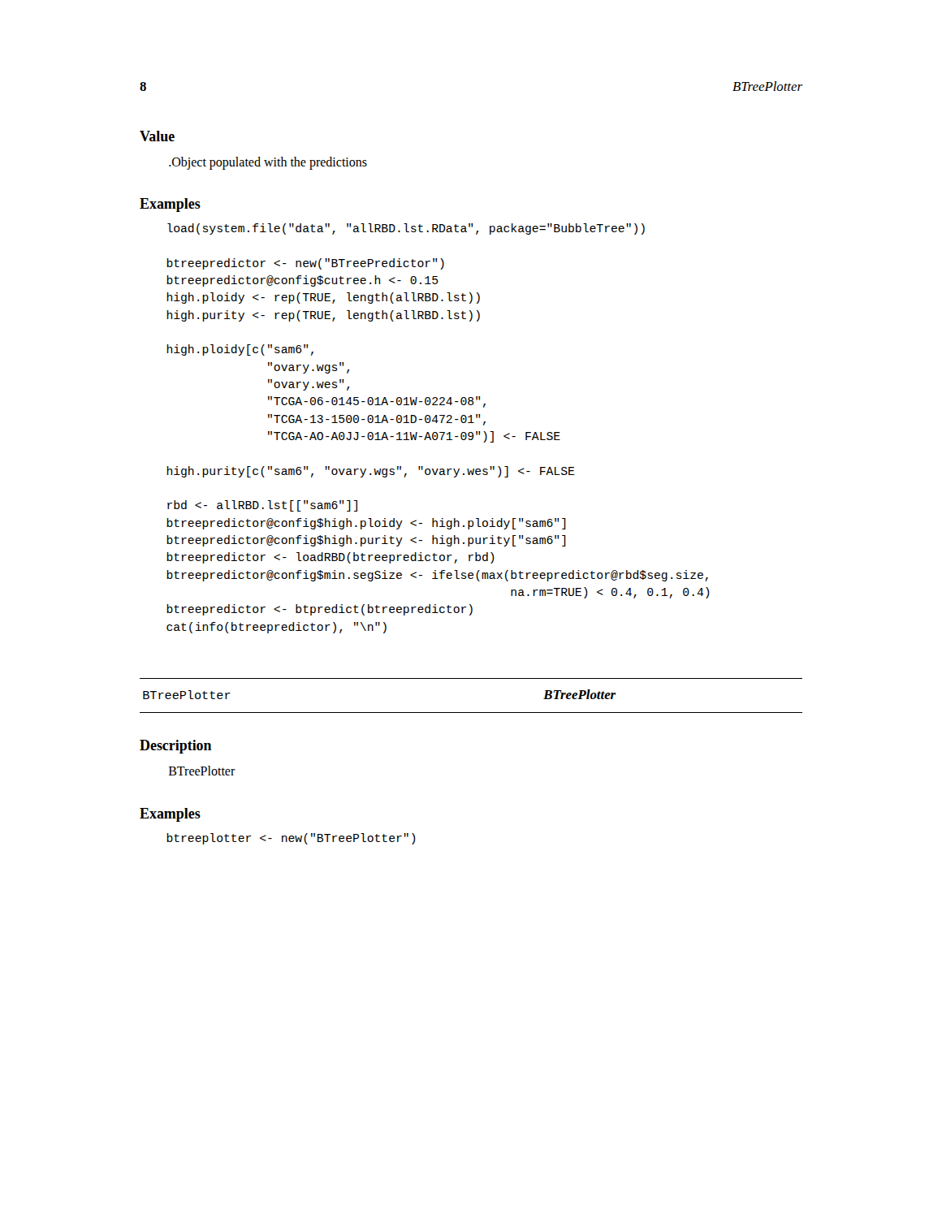8 BTreePlotter
Value
.Object populated with the predictions
Examples
load(system.file("data", "allRBD.lst.RData", package="BubbleTree"))

btreepredictor <- new("BTreePredictor")
btreepredictor@config$cutree.h <- 0.15
high.ploidy <- rep(TRUE, length(allRBD.lst))
high.purity <- rep(TRUE, length(allRBD.lst))

high.ploidy[c("sam6",
              "ovary.wgs",
              "ovary.wes",
              "TCGA-06-0145-01A-01W-0224-08",
              "TCGA-13-1500-01A-01D-0472-01",
              "TCGA-AO-A0JJ-01A-11W-A071-09")] <- FALSE

high.purity[c("sam6", "ovary.wgs", "ovary.wes")] <- FALSE

rbd <- allRBD.lst[["sam6"]]
btreepredictor@config$high.ploidy <- high.ploidy["sam6"]
btreepredictor@config$high.purity <- high.purity["sam6"]
btreepredictor <- loadRBD(btreepredictor, rbd)
btreepredictor@config$min.segSize <- ifelse(max(btreepredictor@rbd$seg.size,
                                                na.rm=TRUE) < 0.4, 0.1, 0.4)
btreepredictor <- btpredict(btreepredictor)
cat(info(btreepredictor), "\n")
BTreePlotter BTreePlotter
Description
BTreePlotter
Examples
btreeplotter <- new("BTreePlotter")